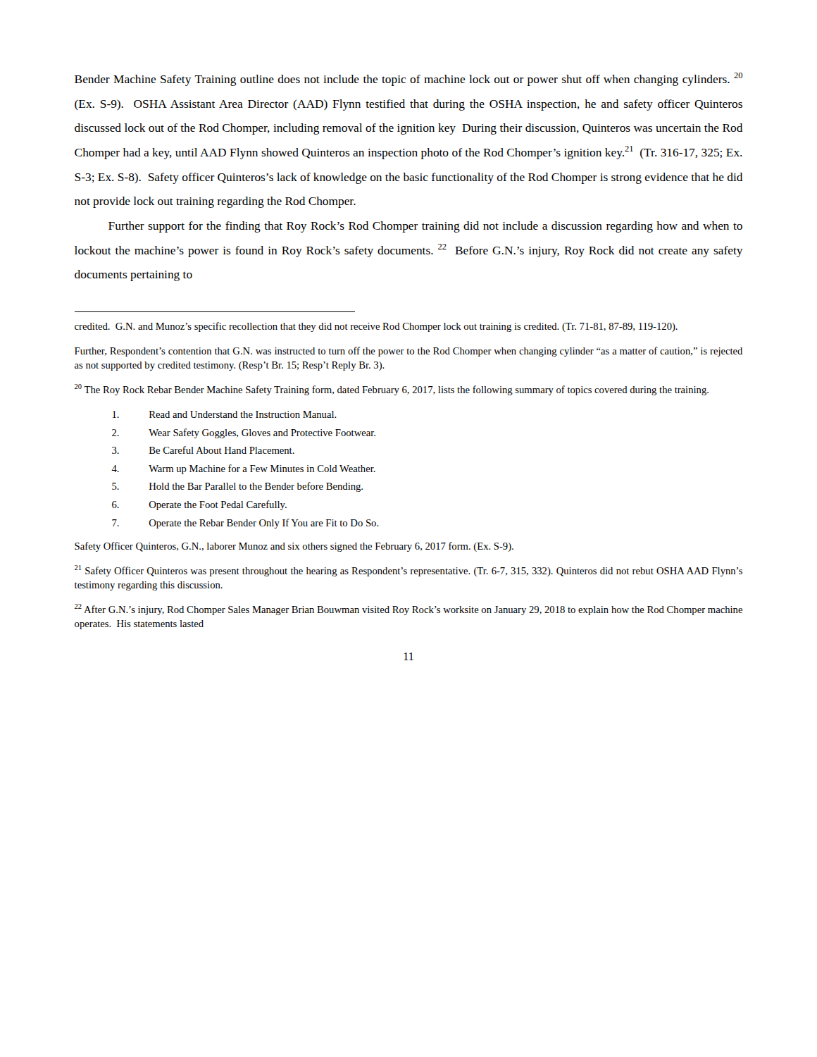Bender Machine Safety Training outline does not include the topic of machine lock out or power shut off when changing cylinders. 20 (Ex. S-9). OSHA Assistant Area Director (AAD) Flynn testified that during the OSHA inspection, he and safety officer Quinteros discussed lock out of the Rod Chomper, including removal of the ignition key During their discussion, Quinteros was uncertain the Rod Chomper had a key, until AAD Flynn showed Quinteros an inspection photo of the Rod Chomper’s ignition key.21 (Tr. 316-17, 325; Ex. S-3; Ex. S-8). Safety officer Quinteros’s lack of knowledge on the basic functionality of the Rod Chomper is strong evidence that he did not provide lock out training regarding the Rod Chomper.
Further support for the finding that Roy Rock’s Rod Chomper training did not include a discussion regarding how and when to lockout the machine’s power is found in Roy Rock’s safety documents. 22 Before G.N.’s injury, Roy Rock did not create any safety documents pertaining to
credited. G.N. and Munoz’s specific recollection that they did not receive Rod Chomper lock out training is credited. (Tr. 71-81, 87-89, 119-120).
Further, Respondent’s contention that G.N. was instructed to turn off the power to the Rod Chomper when changing cylinder “as a matter of caution,” is rejected as not supported by credited testimony. (Resp’t Br. 15; Resp’t Reply Br. 3).
20 The Roy Rock Rebar Bender Machine Safety Training form, dated February 6, 2017, lists the following summary of topics covered during the training.
Read and Understand the Instruction Manual.
Wear Safety Goggles, Gloves and Protective Footwear.
Be Careful About Hand Placement.
Warm up Machine for a Few Minutes in Cold Weather.
Hold the Bar Parallel to the Bender before Bending.
Operate the Foot Pedal Carefully.
Operate the Rebar Bender Only If You are Fit to Do So.
Safety Officer Quinteros, G.N., laborer Munoz and six others signed the February 6, 2017 form. (Ex. S-9).
21 Safety Officer Quinteros was present throughout the hearing as Respondent’s representative. (Tr. 6-7, 315, 332). Quinteros did not rebut OSHA AAD Flynn’s testimony regarding this discussion.
22 After G.N.’s injury, Rod Chomper Sales Manager Brian Bouwman visited Roy Rock’s worksite on January 29, 2018 to explain how the Rod Chomper machine operates. His statements lasted
11